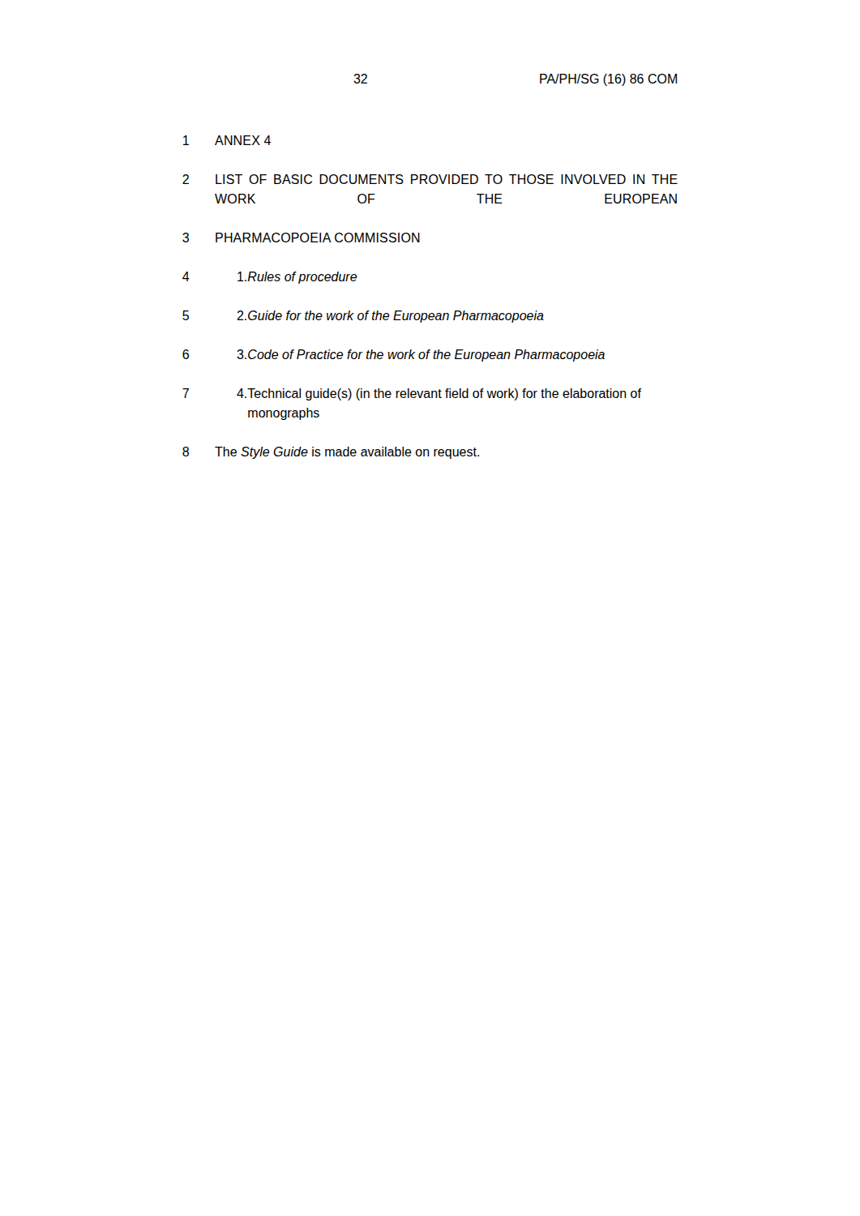32 PA/PH/SG (16) 86 COM
1
ANNEX 4
2
LIST OF BASIC DOCUMENTS PROVIDED TO THOSE INVOLVED IN THE WORK OF THE EUROPEAN
3
PHARMACOPOEIA COMMISSION
4
1. Rules of procedure
5
2. Guide for the work of the European Pharmacopoeia
6
3. Code of Practice for the work of the European Pharmacopoeia
7
4. Technical guide(s) (in the relevant field of work) for the elaboration of monographs
8
The Style Guide is made available on request.